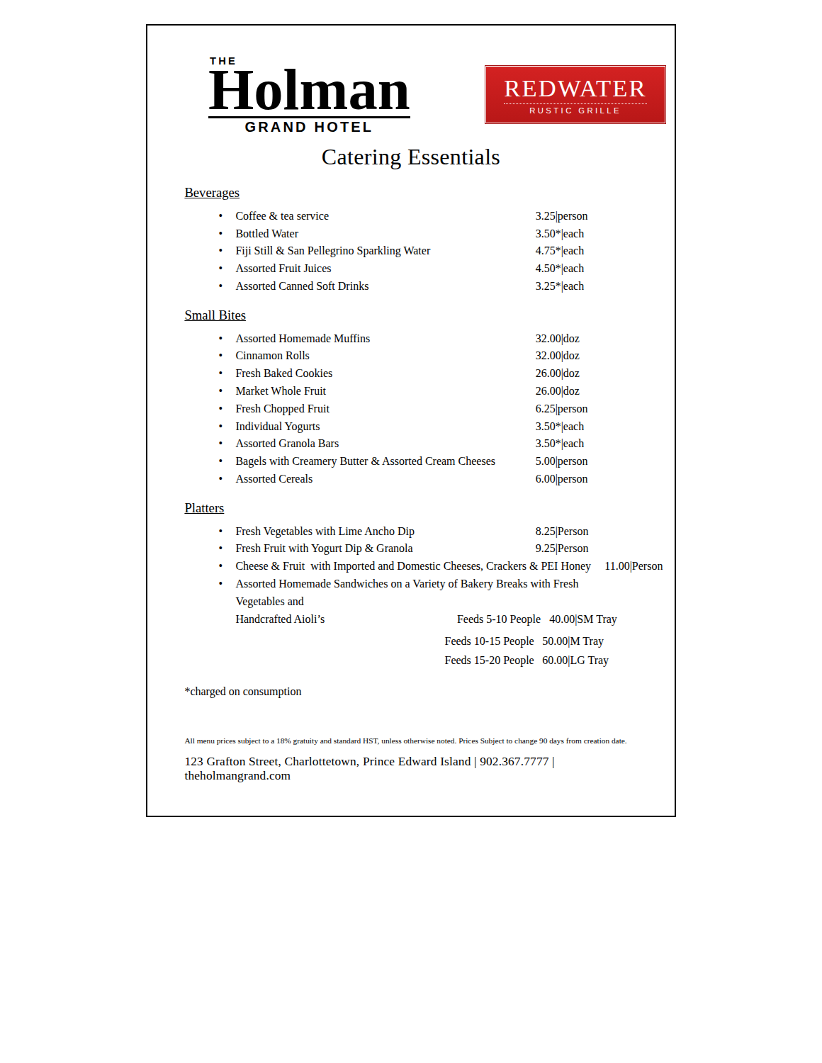THE
Holman
GRAND HOTEL
REDWATER
RUSTIC GRILLE
Catering Essentials
Beverages
Coffee & tea service 3.25|person
Bottled Water 3.50*|each
Fiji Still & San Pellegrino Sparkling Water 4.75*|each
Assorted Fruit Juices 4.50*|each
Assorted Canned Soft Drinks 3.25*|each
Small Bites
Assorted Homemade Muffins 32.00|doz
Cinnamon Rolls 32.00|doz
Fresh Baked Cookies 26.00|doz
Market Whole Fruit 26.00|doz
Fresh Chopped Fruit 6.25|person
Individual Yogurts 3.50*|each
Assorted Granola Bars 3.50*|each
Bagels with Creamery Butter & Assorted Cream Cheeses 5.00|person
Assorted Cereals 6.00|person
Platters
Fresh Vegetables with Lime Ancho Dip 8.25|Person
Fresh Fruit with Yogurt Dip & Granola 9.25|Person
Cheese & Fruit with Imported and Domestic Cheeses, Crackers & PEI Honey 11.00|Person
Assorted Homemade Sandwiches on a Variety of Bakery Breaks with Fresh Vegetables and
Handcrafted Aioli’s Feeds 5-10 People 40.00|SM Tray
Feeds 10-15 People 50.00|M Tray
Feeds 15-20 People 60.00|LG Tray
*charged on consumption
All menu prices subject to a 18% gratuity and standard HST, unless otherwise noted. Prices Subject to change 90 days from creation date.
123 Grafton Street, Charlottetown, Prince Edward Island | 902.367.7777 | theholmangrand.com